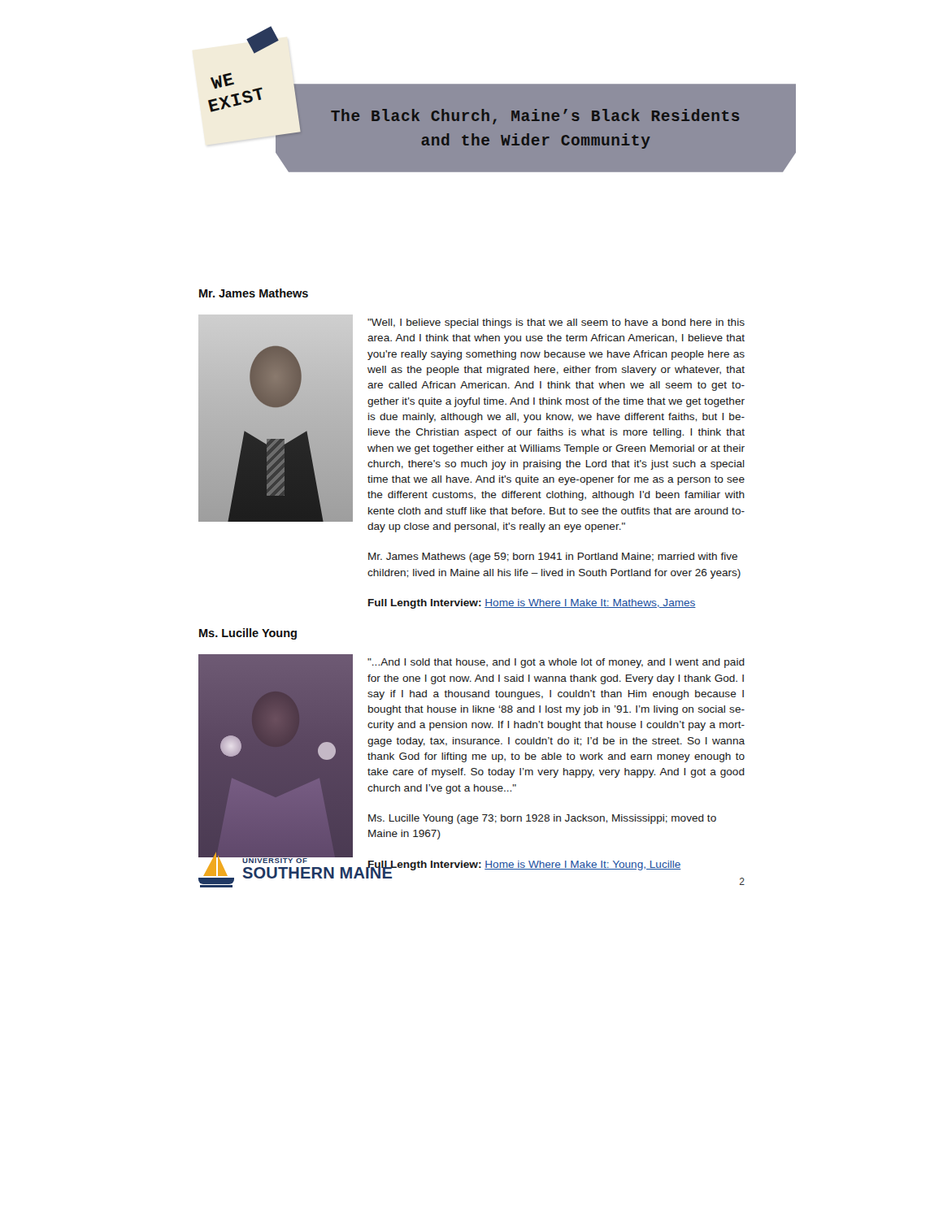The Black Church, Maine’s Black Residents
and the Wider Community
WE EXIST
Mr. James Mathews
"Well, I believe special things is that we all seem to have a bond here in this area. And I think that when you use the term African American, I believe that you're really saying something now because we have African people here as well as the people that migrated here, either from slavery or whatever, that are called African American. And I think that when we all seem to get together it's quite a joyful time. And I think most of the time that we get together is due mainly, although we all, you know, we have different faiths, but I believe the Christian aspect of our faiths is what is more telling. I think that when we get together either at Williams Temple or Green Memorial or at their church, there's so much joy in praising the Lord that it's just such a special time that we all have. And it's quite an eye-opener for me as a person to see the different customs, the different clothing, although I'd been familiar with kente cloth and stuff like that before. But to see the outfits that are around today up close and personal, it's really an eye opener."
Mr. James Mathews (age 59; born 1941 in Portland Maine; married with five children; lived in Maine all his life – lived in South Portland for over 26 years)
Full Length Interview: Home is Where I Make It: Mathews, James
Ms. Lucille Young
"...And I sold that house, and I got a whole lot of money, and I went and paid for the one I got now. And I said I wanna thank god. Every day I thank God. I say if I had a thousand toungues, I couldn’t than Him enough because I bought that house in likne ‘88 and I lost my job in ’91. I’m living on social security and a pension now. If I hadn’t bought that house I couldn’t pay a mortgage today, tax, insurance. I couldn’t do it; I’d be in the street. So I wanna thank God for lifting me up, to be able to work and earn money enough to take care of myself. So today I’m very happy, very happy. And I got a good church and I’ve got a house..."
Ms. Lucille Young (age 73; born 1928 in Jackson, Mississippi; moved to Maine in 1967)
Full Length Interview: Home is Where I Make It: Young, Lucille
UNIVERSITY OF
SOUTHERN MAINE
2